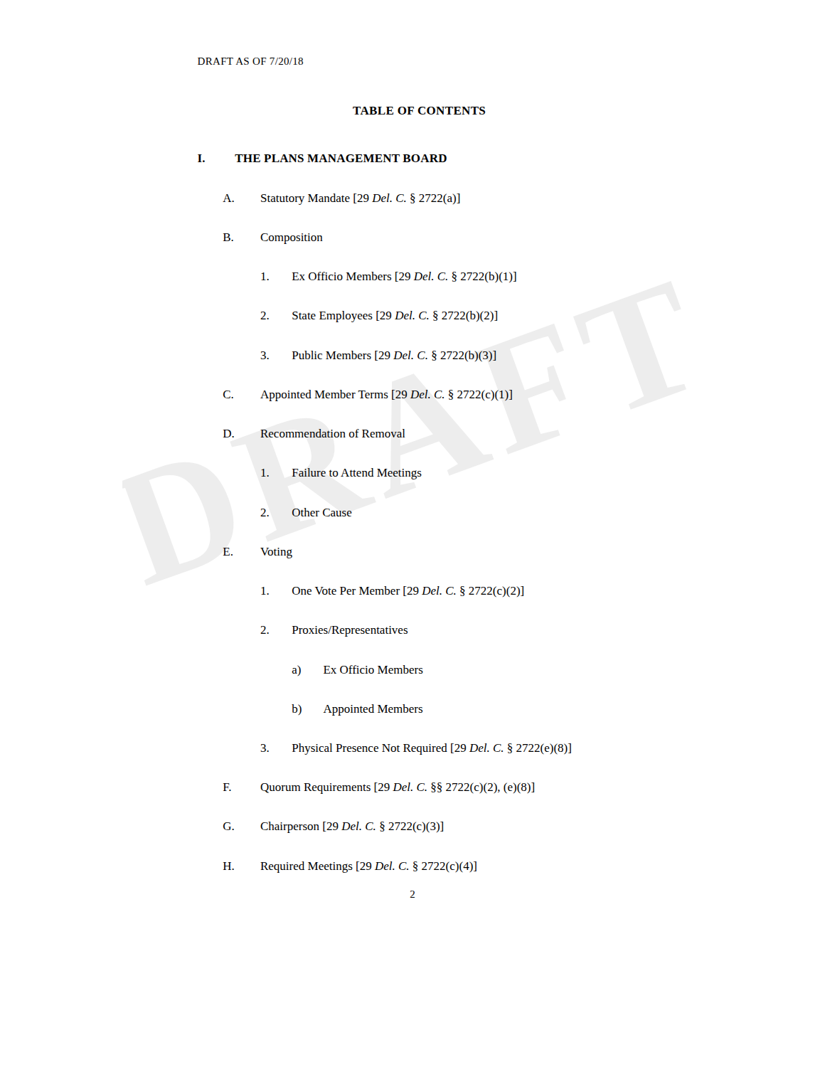DRAFT
DRAFT AS OF 7/20/18
TABLE OF CONTENTS
I. THE PLANS MANAGEMENT BOARD
A. Statutory Mandate [29 Del. C. § 2722(a)]
B. Composition
1. Ex Officio Members [29 Del. C. § 2722(b)(1)]
2. State Employees [29 Del. C. § 2722(b)(2)]
3. Public Members [29 Del. C. § 2722(b)(3)]
C. Appointed Member Terms [29 Del. C. § 2722(c)(1)]
D. Recommendation of Removal
1. Failure to Attend Meetings
2. Other Cause
E. Voting
1. One Vote Per Member [29 Del. C. § 2722(c)(2)]
2. Proxies/Representatives
a) Ex Officio Members
b) Appointed Members
3. Physical Presence Not Required [29 Del. C. § 2722(e)(8)]
F. Quorum Requirements [29 Del. C. §§ 2722(c)(2), (e)(8)]
G. Chairperson [29 Del. C. § 2722(c)(3)]
H. Required Meetings [29 Del. C. § 2722(c)(4)]
2